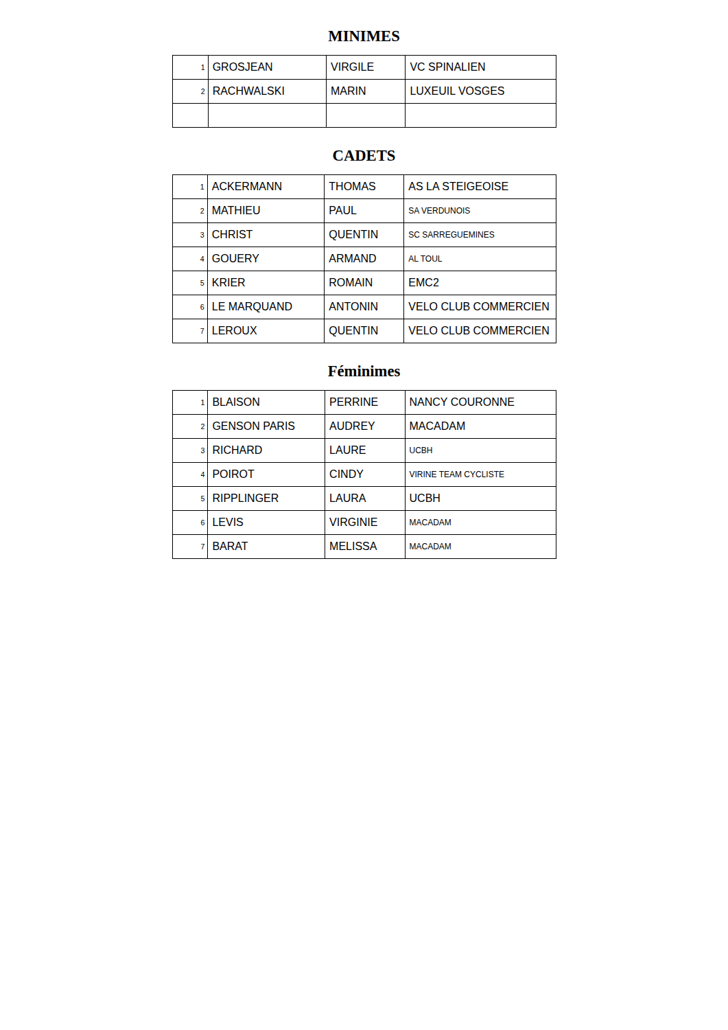MINIMES
| 1 | GROSJEAN | VIRGILE | VC SPINALIEN |
| 2 | RACHWALSKI | MARIN | LUXEUIL VOSGES |
CADETS
| 1 | ACKERMANN | THOMAS | AS LA STEIGEOISE |
| 2 | MATHIEU | PAUL | SA VERDUNOIS |
| 3 | CHRIST | QUENTIN | SC SARREGUEMINES |
| 4 | GOUERY | ARMAND | AL TOUL |
| 5 | KRIER | ROMAIN | EMC2 |
| 6 | LE MARQUAND | ANTONIN | VELO CLUB COMMERCIEN |
| 7 | LEROUX | QUENTIN | VELO CLUB COMMERCIEN |
Féminimes
| 1 | BLAISON | PERRINE | NANCY COURONNE |
| 2 | GENSON PARIS | AUDREY | MACADAM |
| 3 | RICHARD | LAURE | UCBH |
| 4 | POIROT | CINDY | VIRINE TEAM CYCLISTE |
| 5 | RIPPLINGER | LAURA | UCBH |
| 6 | LEVIS | VIRGINIE | MACADAM |
| 7 | BARAT | MELISSA | MACADAM |